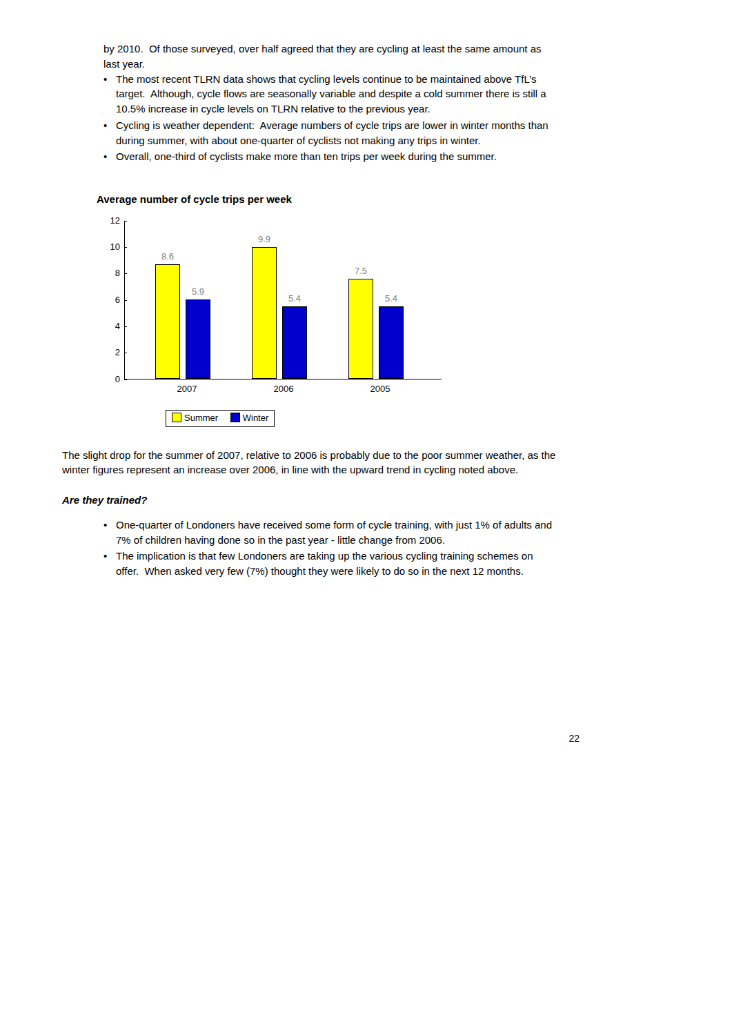by 2010. Of those surveyed, over half agreed that they are cycling at least the same amount as last year.
The most recent TLRN data shows that cycling levels continue to be maintained above TfL’s target. Although, cycle flows are seasonally variable and despite a cold summer there is still a 10.5% increase in cycle levels on TLRN relative to the previous year.
Cycling is weather dependent: Average numbers of cycle trips are lower in winter months than during summer, with about one-quarter of cyclists not making any trips in winter.
Overall, one-third of cyclists make more than ten trips per week during the summer.
Average number of cycle trips per week
12
10
8
6
4
2
0
8.6
5.9
2007
9.9
5.4
2006
7.5
5.4
2005
Summer Winter
The slight drop for the summer of 2007, relative to 2006 is probably due to the poor summer weather, as the winter figures represent an increase over 2006, in line with the upward trend in cycling noted above.
Are they trained?
One-quarter of Londoners have received some form of cycle training, with just 1% of adults and 7% of children having done so in the past year - little change from 2006.
The implication is that few Londoners are taking up the various cycling training schemes on offer. When asked very few (7%) thought they were likely to do so in the next 12 months.
22